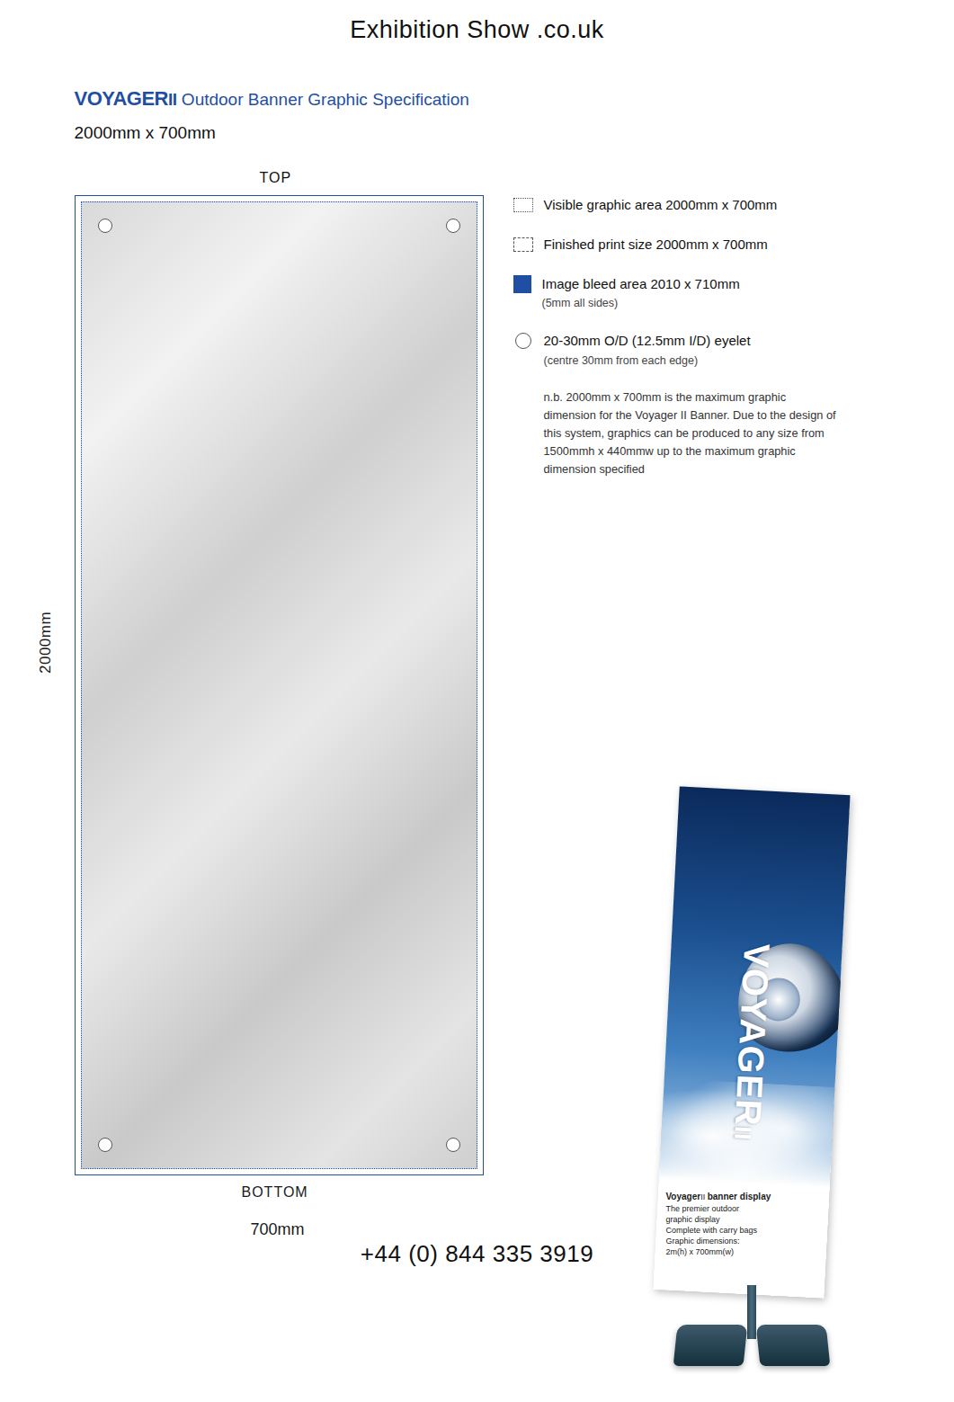Exhibition Show .co.uk
VOYAGERII Outdoor Banner Graphic Specification
2000mm x 700mm
TOP
2000mm
BOTTOM
700mm
Visible graphic area 2000mm x 700mm
Finished print size 2000mm x 700mm
Image bleed area 2010 x 710mm (5mm all sides)
20-30mm O/D (12.5mm I/D) eyelet (centre 30mm from each edge)
n.b. 2000mm x 700mm is the maximum graphic dimension for the Voyager II Banner. Due to the design of this system, graphics can be produced to any size from 1500mmh x 440mmw up to the maximum graphic dimension specified
VOYAGERII
Voyager II banner display
The premier outdoor
graphic display
Complete with carry bags
Graphic dimensions:
2m(h) x 700mm(w)
+44 (0) 844 335 3919